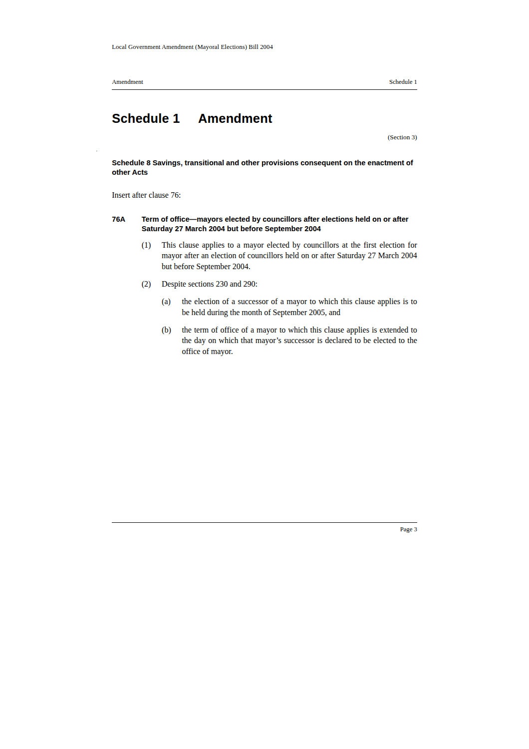Local Government Amendment (Mayoral Elections) Bill 2004
Amendment Schedule 1
.
Schedule 1 Amendment
(Section 3)
Schedule 8 Savings, transitional and other provisions consequent on the enactment of other Acts
Insert after clause 76:
76A
Term of office—mayors elected by councillors after elections held on or after Saturday 27 March 2004 but before September 2004
(1)
This clause applies to a mayor elected by councillors at the first election for mayor after an election of councillors held on or after Saturday 27 March 2004 but before September 2004.
(2)
Despite sections 230 and 290:
(a)
the election of a successor of a mayor to which this clause applies is to be held during the month of September 2005, and
(b)
the term of office of a mayor to which this clause applies is extended to the day on which that mayor’s successor is declared to be elected to the office of mayor.
Page 3